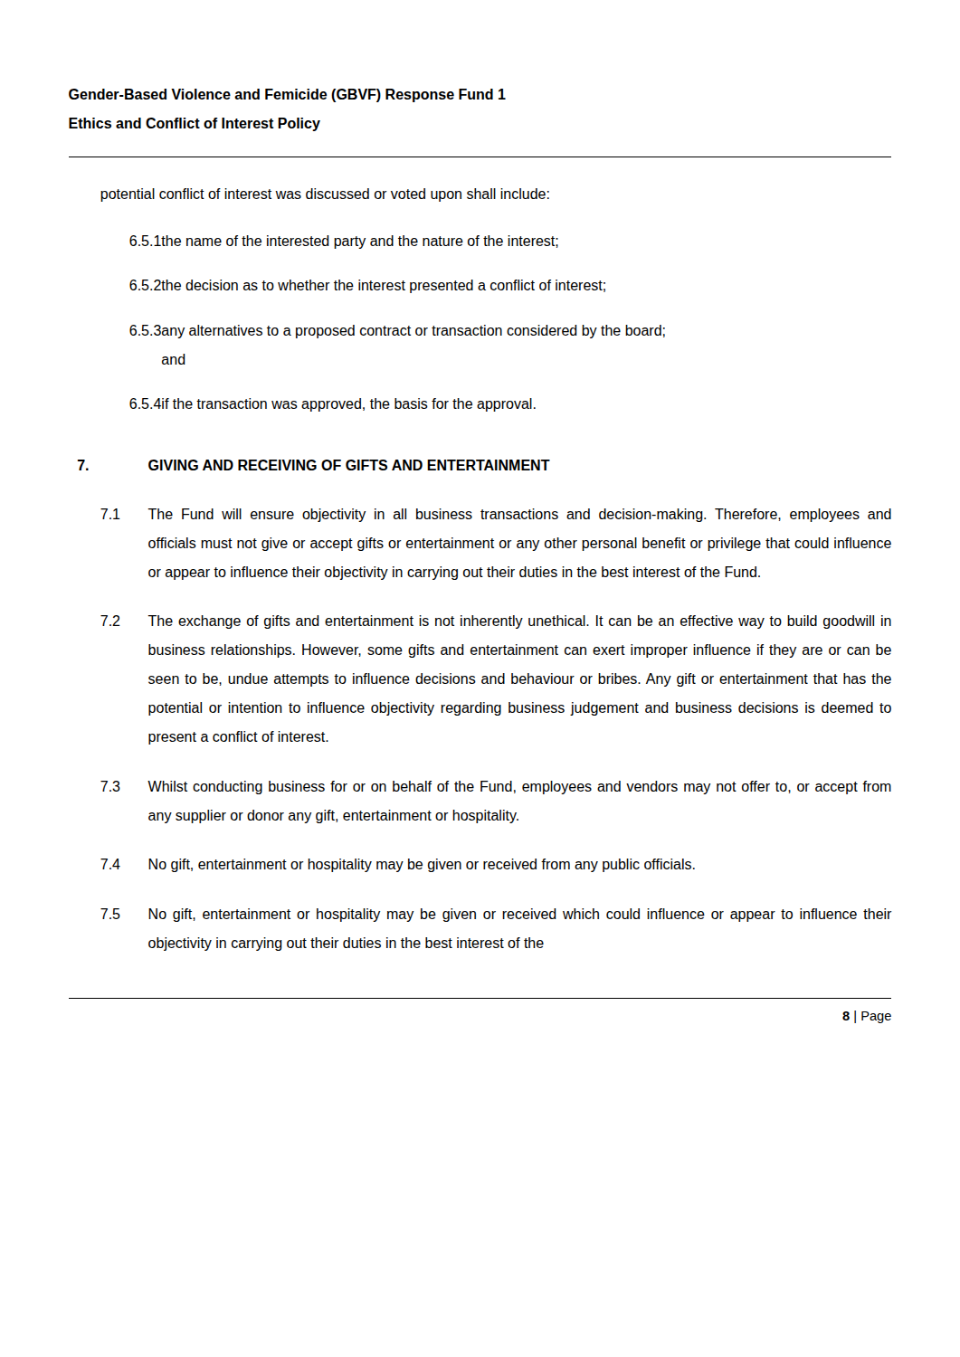Gender-Based Violence and Femicide (GBVF) Response Fund 1
Ethics and Conflict of Interest Policy
potential conflict of interest was discussed or voted upon shall include:
6.5.1
the name of the interested party and the nature of the interest;
6.5.2
the decision as to whether the interest presented a conflict of interest;
6.5.3
any alternatives to a proposed contract or transaction considered by the board;and
6.5.4
if the transaction was approved, the basis for the approval.
7.
GIVING AND RECEIVING OF GIFTS AND ENTERTAINMENT
7.1
The Fund will ensure objectivity in all business transactions and decision-making. Therefore, employees and officials must not give or accept gifts or entertainment or any other personal benefit or privilege that could influence or appear to influence their objectivity in carrying out their duties in the best interest of the Fund.
7.2
The exchange of gifts and entertainment is not inherently unethical. It can be an effective way to build goodwill in business relationships. However, some gifts and entertainment can exert improper influence if they are or can be seen to be, undue attempts to influence decisions and behaviour or bribes. Any gift or entertainment that has the potential or intention to influence objectivity regarding business judgement and business decisions is deemed to present a conflict of interest.
7.3
Whilst conducting business for or on behalf of the Fund, employees and vendors may not offer to, or accept from any supplier or donor any gift, entertainment or hospitality.
7.4
No gift, entertainment or hospitality may be given or received from any public officials.
7.5
No gift, entertainment or hospitality may be given or received which could influence or appear to influence their objectivity in carrying out their duties in the best interest of the
8 | Page